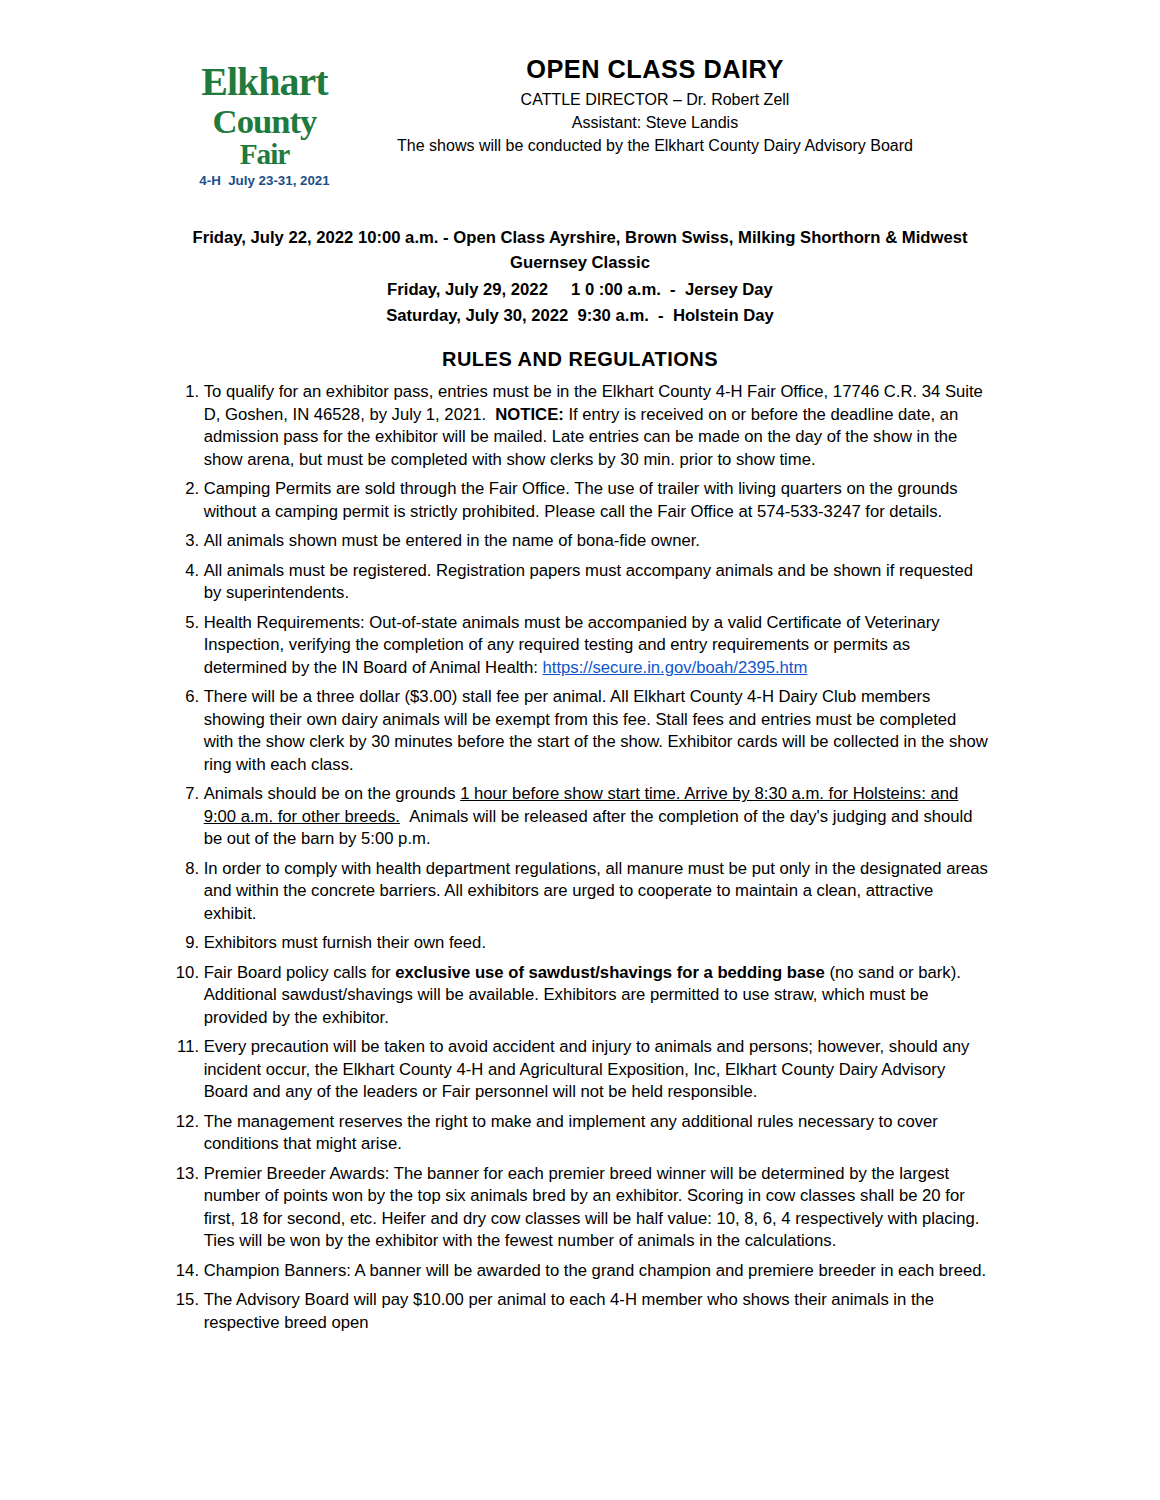Elkhart County Fair 4-H July 23-31, 2021
OPEN CLASS DAIRY
CATTLE DIRECTOR – Dr. Robert Zell
Assistant: Steve Landis
The shows will be conducted by the Elkhart County Dairy Advisory Board
Friday, July 22, 2022 10:00 a.m. - Open Class Ayrshire, Brown Swiss, Milking Shorthorn & Midwest Guernsey Classic
Friday, July 29, 2022 1 0 :00 a.m. - Jersey Day
Saturday, July 30, 2022 9:30 a.m. - Holstein Day
RULES AND REGULATIONS
To qualify for an exhibitor pass, entries must be in the Elkhart County 4-H Fair Office, 17746 C.R. 34 Suite D, Goshen, IN 46528, by July 1, 2021. NOTICE: If entry is received on or before the deadline date, an admission pass for the exhibitor will be mailed. Late entries can be made on the day of the show in the show arena, but must be completed with show clerks by 30 min. prior to show time.
Camping Permits are sold through the Fair Office. The use of trailer with living quarters on the grounds without a camping permit is strictly prohibited. Please call the Fair Office at 574-533-3247 for details.
All animals shown must be entered in the name of bona-fide owner.
All animals must be registered. Registration papers must accompany animals and be shown if requested by superintendents.
Health Requirements: Out-of-state animals must be accompanied by a valid Certificate of Veterinary Inspection, verifying the completion of any required testing and entry requirements or permits as determined by the IN Board of Animal Health: https://secure.in.gov/boah/2395.htm
There will be a three dollar ($3.00) stall fee per animal. All Elkhart County 4-H Dairy Club members showing their own dairy animals will be exempt from this fee. Stall fees and entries must be completed with the show clerk by 30 minutes before the start of the show. Exhibitor cards will be collected in the show ring with each class.
Animals should be on the grounds 1 hour before show start time. Arrive by 8:30 a.m. for Holsteins: and 9:00 a.m. for other breeds. Animals will be released after the completion of the day's judging and should be out of the barn by 5:00 p.m.
In order to comply with health department regulations, all manure must be put only in the designated areas and within the concrete barriers. All exhibitors are urged to cooperate to maintain a clean, attractive exhibit.
Exhibitors must furnish their own feed.
Fair Board policy calls for exclusive use of sawdust/shavings for a bedding base (no sand or bark). Additional sawdust/shavings will be available. Exhibitors are permitted to use straw, which must be provided by the exhibitor.
Every precaution will be taken to avoid accident and injury to animals and persons; however, should any incident occur, the Elkhart County 4-H and Agricultural Exposition, Inc, Elkhart County Dairy Advisory Board and any of the leaders or Fair personnel will not be held responsible.
The management reserves the right to make and implement any additional rules necessary to cover conditions that might arise.
Premier Breeder Awards: The banner for each premier breed winner will be determined by the largest number of points won by the top six animals bred by an exhibitor. Scoring in cow classes shall be 20 for first, 18 for second, etc. Heifer and dry cow classes will be half value: 10, 8, 6, 4 respectively with placing. Ties will be won by the exhibitor with the fewest number of animals in the calculations.
Champion Banners: A banner will be awarded to the grand champion and premiere breeder in each breed.
The Advisory Board will pay $10.00 per animal to each 4-H member who shows their animals in the respective breed open